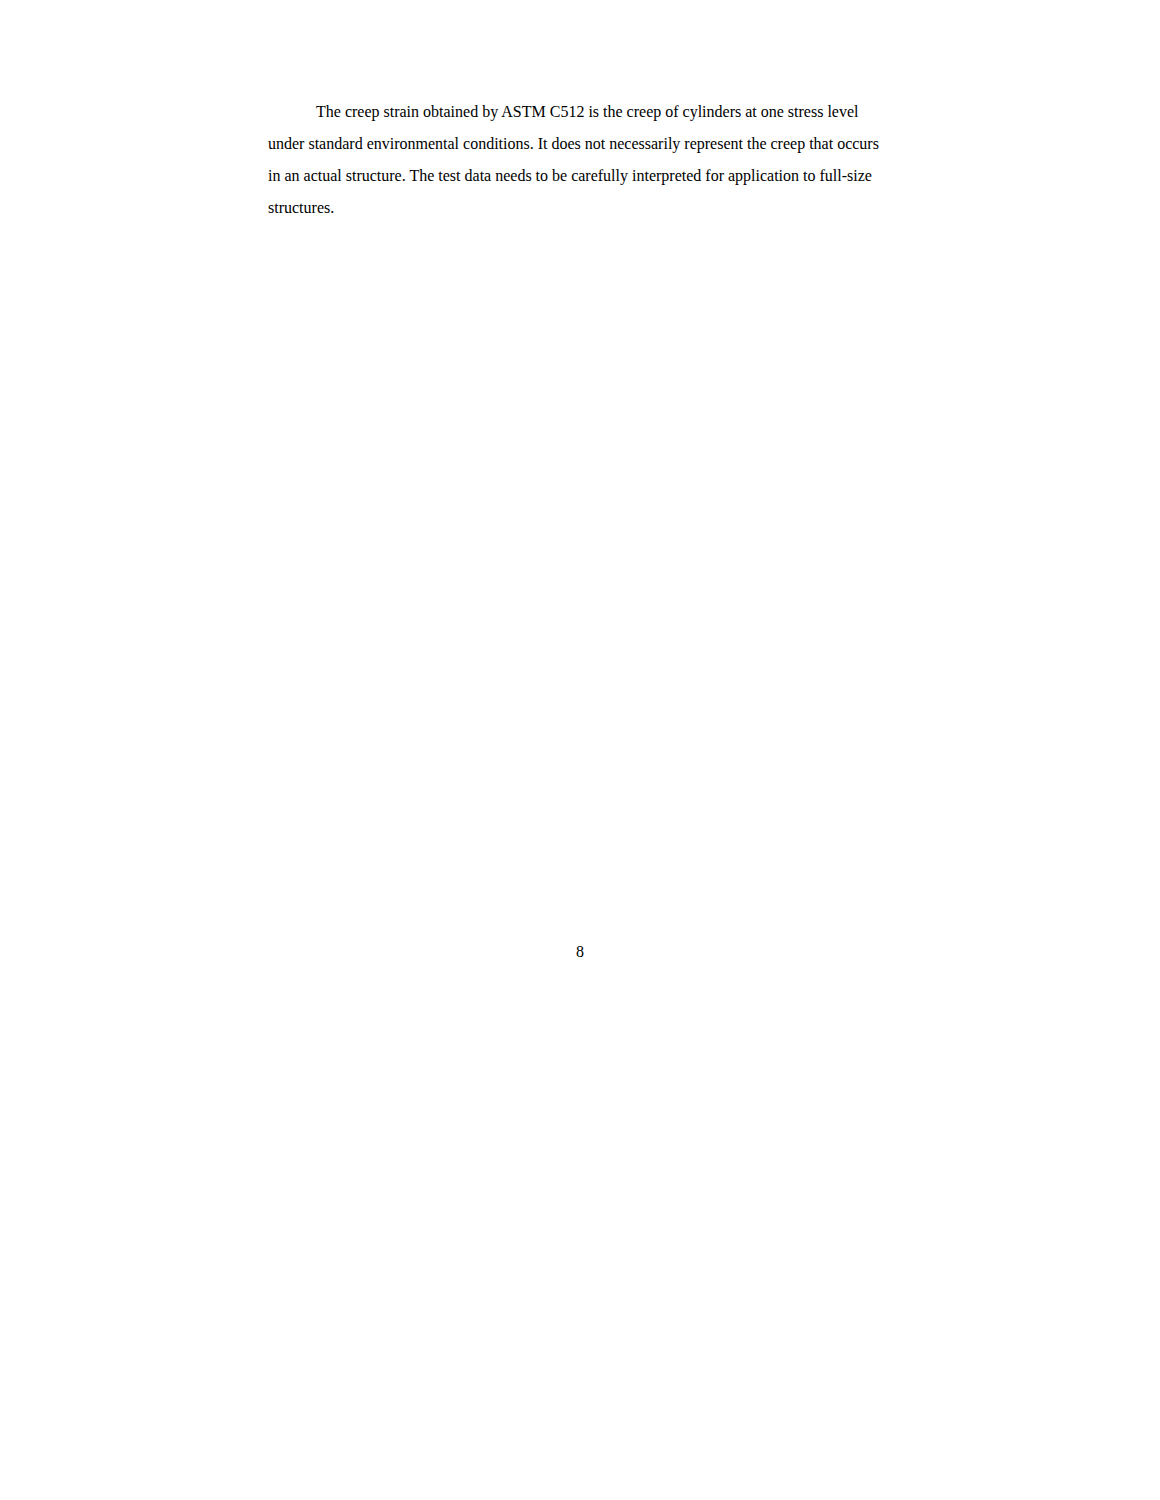The creep strain obtained by ASTM C512 is the creep of cylinders at one stress level under standard environmental conditions. It does not necessarily represent the creep that occurs in an actual structure. The test data needs to be carefully interpreted for application to full-size structures.
8